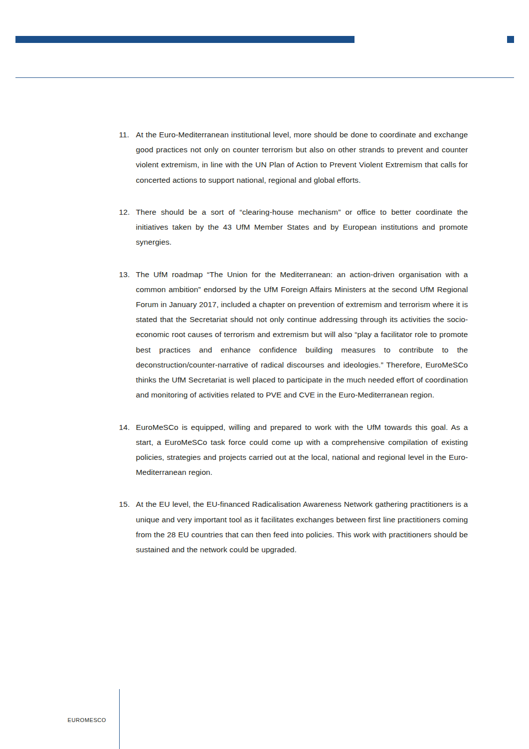11. At the Euro-Mediterranean institutional level, more should be done to coordinate and exchange good practices not only on counter terrorism but also on other strands to prevent and counter violent extremism, in line with the UN Plan of Action to Prevent Violent Extremism that calls for concerted actions to support national, regional and global efforts.
12. There should be a sort of “clearing-house mechanism” or office to better coordinate the initiatives taken by the 43 UfM Member States and by European institutions and promote synergies.
13. The UfM roadmap “The Union for the Mediterranean: an action-driven organisation with a common ambition” endorsed by the UfM Foreign Affairs Ministers at the second UfM Regional Forum in January 2017, included a chapter on prevention of extremism and terrorism where it is stated that the Secretariat should not only continue addressing through its activities the socio-economic root causes of terrorism and extremism but will also “play a facilitator role to promote best practices and enhance confidence building measures to contribute to the deconstruction/counter-narrative of radical discourses and ideologies.” Therefore, EuroMeSCo thinks the UfM Secretariat is well placed to participate in the much needed effort of coordination and monitoring of activities related to PVE and CVE in the Euro-Mediterranean region.
14. EuroMeSCo is equipped, willing and prepared to work with the UfM towards this goal. As a start, a EuroMeSCo task force could come up with a comprehensive compilation of existing policies, strategies and projects carried out at the local, national and regional level in the Euro-Mediterranean region.
15. At the EU level, the EU-financed Radicalisation Awareness Network gathering practitioners is a unique and very important tool as it facilitates exchanges between first line practitioners coming from the 28 EU countries that can then feed into policies. This work with practitioners should be sustained and the network could be upgraded.
EUROMESCO